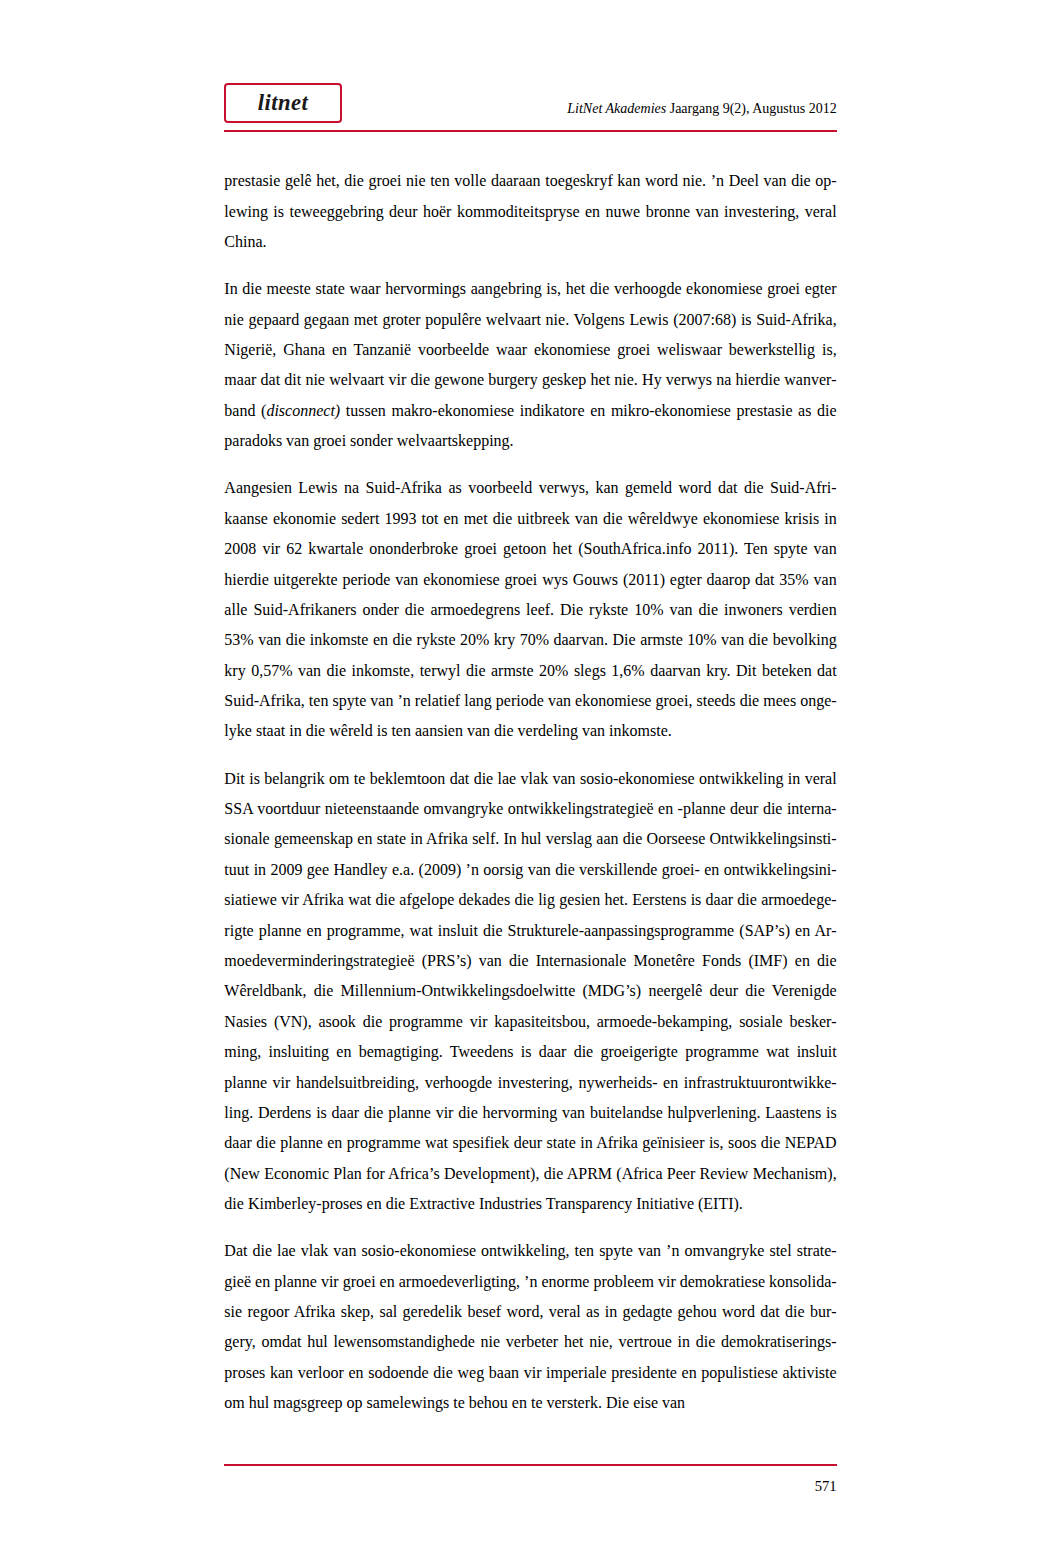litnet
LitNet Akademies Jaargang 9(2), Augustus 2012
prestasie gelê het, die groei nie ten volle daaraan toegeskryf kan word nie. ’n Deel van die oplewing is teweeggebring deur hoër kommoditeitspryse en nuwe bronne van investering, veral China.
In die meeste state waar hervormings aangebring is, het die verhoogde ekonomiese groei egter nie gepaard gegaan met groter populêre welvaart nie. Volgens Lewis (2007:68) is Suid-Afrika, Nigerië, Ghana en Tanzanië voorbeelde waar ekonomiese groei weliswaar bewerkstellig is, maar dat dit nie welvaart vir die gewone burgery geskep het nie. Hy verwys na hierdie wanverband (disconnect) tussen makro-ekonomiese indikatore en mikro-ekonomiese prestasie as die paradoks van groei sonder welvaartskepping.
Aangesien Lewis na Suid-Afrika as voorbeeld verwys, kan gemeld word dat die Suid-Afrikaanse ekonomie sedert 1993 tot en met die uitbreek van die wêreldwye ekonomiese krisis in 2008 vir 62 kwartale ononderbroke groei getoon het (SouthAfrica.info 2011). Ten spyte van hierdie uitgerekte periode van ekonomiese groei wys Gouws (2011) egter daarop dat 35% van alle Suid-Afrikaners onder die armoedegrens leef. Die rykste 10% van die inwoners verdien 53% van die inkomste en die rykste 20% kry 70% daarvan. Die armste 10% van die bevolking kry 0,57% van die inkomste, terwyl die armste 20% slegs 1,6% daarvan kry. Dit beteken dat Suid-Afrika, ten spyte van ’n relatief lang periode van ekonomiese groei, steeds die mees ongelyke staat in die wêreld is ten aansien van die verdeling van inkomste.
Dit is belangrik om te beklemtoon dat die lae vlak van sosio-ekonomiese ontwikkeling in veral SSA voortduur nieteenstaande omvangryke ontwikkelingstrategieë en -planne deur die internasionale gemeenskap en state in Afrika self. In hul verslag aan die Oorseese Ontwikkelingsinstituut in 2009 gee Handley e.a. (2009) ’n oorsig van die verskillende groei- en ontwikkelingsinisiatiewe vir Afrika wat die afgelope dekades die lig gesien het. Eerstens is daar die armoedegerigte planne en programme, wat insluit die Strukturele-aanpassingsprogramme (SAP’s) en Armoedeverminderingstrategieë (PRS’s) van die Internasionale Monetêre Fonds (IMF) en die Wêreldbank, die Millennium-Ontwikkelingsdoelwitte (MDG’s) neergelê deur die Verenigde Nasies (VN), asook die programme vir kapasiteitsbou, armoede-bekamping, sosiale beskerming, insluiting en bemagtiging. Tweedens is daar die groeigerigte programme wat insluit planne vir handelsuitbreiding, verhoogde investering, nywerheids- en infrastruktuurontwikkeling. Derdens is daar die planne vir die hervorming van buitelandse hulpverlening. Laastens is daar die planne en programme wat spesifiek deur state in Afrika geïnisieer is, soos die NEPAD (New Economic Plan for Africa’s Development), die APRM (Africa Peer Review Mechanism), die Kimberley-proses en die Extractive Industries Transparency Initiative (EITI).
Dat die lae vlak van sosio-ekonomiese ontwikkeling, ten spyte van ’n omvangryke stel strategieë en planne vir groei en armoedeverligting, ’n enorme probleem vir demokratiese konsolidasie regoor Afrika skep, sal geredelik besef word, veral as in gedagte gehou word dat die burgery, omdat hul lewensomstandighede nie verbeter het nie, vertroue in die demokratiseringsproses kan verloor en sodoende die weg baan vir imperiale presidente en populistiese aktiviste om hul magsgreep op samelewings te behou en te versterk. Die eise van
571